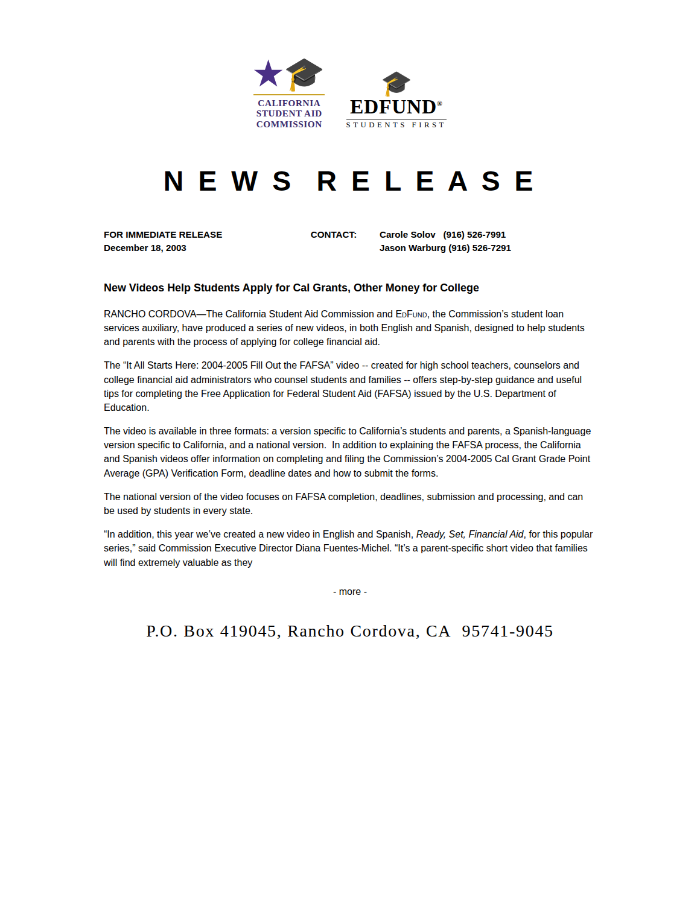★🎓
CALIFORNIA
STUDENT AID
COMMISSION
🎓 EDFUND® STUDENTS FIRST
N E W S R E L E A S E
| FOR IMMEDIATE RELEASE | CONTACT: | Carole Solov (916) 526-7991 |
| December 18, 2003 | | Jason Warburg (916) 526-7291 |
New Videos Help Students Apply for Cal Grants, Other Money for College
RANCHO CORDOVA—The California Student Aid Commission and EdFund, the Commission’s student loan services auxiliary, have produced a series of new videos, in both English and Spanish, designed to help students and parents with the process of applying for college financial aid.
The “It All Starts Here: 2004-2005 Fill Out the FAFSA” video -- created for high school teachers, counselors and college financial aid administrators who counsel students and families -- offers step-by-step guidance and useful tips for completing the Free Application for Federal Student Aid (FAFSA) issued by the U.S. Department of Education.
The video is available in three formats: a version specific to California’s students and parents, a Spanish-language version specific to California, and a national version. In addition to explaining the FAFSA process, the California and Spanish videos offer information on completing and filing the Commission’s 2004-2005 Cal Grant Grade Point Average (GPA) Verification Form, deadline dates and how to submit the forms.
The national version of the video focuses on FAFSA completion, deadlines, submission and processing, and can be used by students in every state.
“In addition, this year we’ve created a new video in English and Spanish, Ready, Set, Financial Aid, for this popular series,” said Commission Executive Director Diana Fuentes-Michel. “It’s a parent-specific short video that families will find extremely valuable as they
- more -
P.O. Box 419045, Rancho Cordova, CA 95741-9045